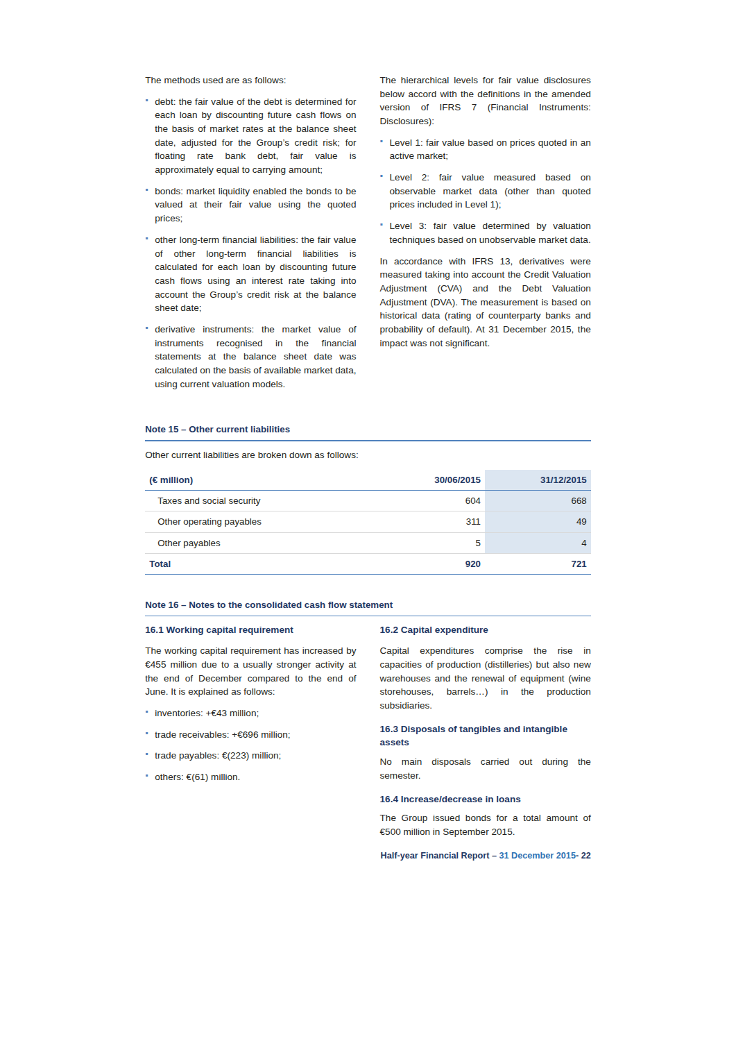The methods used are as follows:
debt: the fair value of the debt is determined for each loan by discounting future cash flows on the basis of market rates at the balance sheet date, adjusted for the Group’s credit risk; for floating rate bank debt, fair value is approximately equal to carrying amount;
bonds: market liquidity enabled the bonds to be valued at their fair value using the quoted prices;
other long-term financial liabilities: the fair value of other long-term financial liabilities is calculated for each loan by discounting future cash flows using an interest rate taking into account the Group’s credit risk at the balance sheet date;
derivative instruments: the market value of instruments recognised in the financial statements at the balance sheet date was calculated on the basis of available market data, using current valuation models.
The hierarchical levels for fair value disclosures below accord with the definitions in the amended version of IFRS 7 (Financial Instruments: Disclosures):
Level 1: fair value based on prices quoted in an active market;
Level 2: fair value measured based on observable market data (other than quoted prices included in Level 1);
Level 3: fair value determined by valuation techniques based on unobservable market data.
In accordance with IFRS 13, derivatives were measured taking into account the Credit Valuation Adjustment (CVA) and the Debt Valuation Adjustment (DVA). The measurement is based on historical data (rating of counterparty banks and probability of default). At 31 December 2015, the impact was not significant.
Note 15 – Other current liabilities
Other current liabilities are broken down as follows:
| (€ million) | 30/06/2015 | 31/12/2015 |
| --- | --- | --- |
| Taxes and social security | 604 | 668 |
| Other operating payables | 311 | 49 |
| Other payables | 5 | 4 |
| Total | 920 | 721 |
Note 16 – Notes to the consolidated cash flow statement
16.1 Working capital requirement
The working capital requirement has increased by €455 million due to a usually stronger activity at the end of December compared to the end of June. It is explained as follows:
inventories: +€43 million;
trade receivables: +€696 million;
trade payables: €(223) million;
others: €(61) million.
16.2 Capital expenditure
Capital expenditures comprise the rise in capacities of production (distilleries) but also new warehouses and the renewal of equipment (wine storehouses, barrels…) in the production subsidiaries.
16.3 Disposals of tangibles and intangible assets
No main disposals carried out during the semester.
16.4 Increase/decrease in loans
The Group issued bonds for a total amount of €500 million in September 2015.
Half-year Financial Report – 31 December 2015- 22